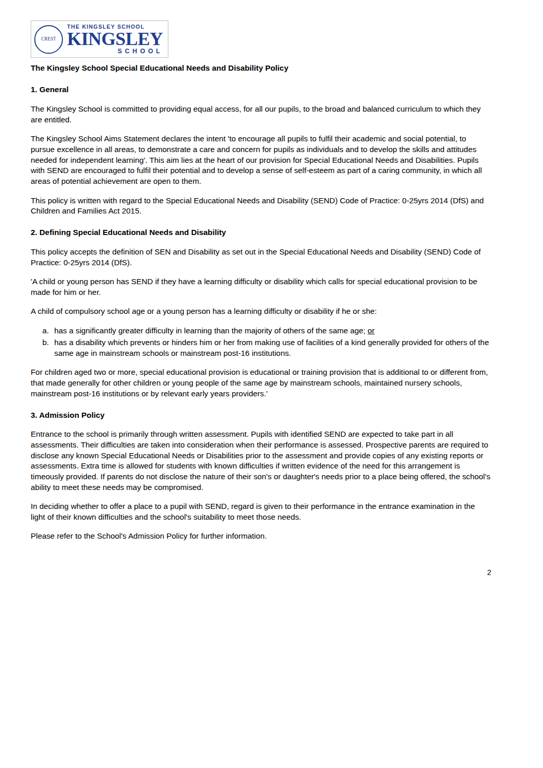CREST
THE KINGSLEY SCHOOL
KINGSLEY
SCHOOL
The Kingsley School Special Educational Needs and Disability Policy
1. General
The Kingsley School is committed to providing equal access, for all our pupils, to the broad and balanced curriculum to which they are entitled.
The Kingsley School Aims Statement declares the intent 'to encourage all pupils to fulfil their academic and social potential, to pursue excellence in all areas, to demonstrate a care and concern for pupils as individuals and to develop the skills and attitudes needed for independent learning'. This aim lies at the heart of our provision for Special Educational Needs and Disabilities. Pupils with SEND are encouraged to fulfil their potential and to develop a sense of self-esteem as part of a caring community, in which all areas of potential achievement are open to them.
This policy is written with regard to the Special Educational Needs and Disability (SEND) Code of Practice: 0-25yrs 2014 (DfS) and Children and Families Act 2015.
2. Defining Special Educational Needs and Disability
This policy accepts the definition of SEN and Disability as set out in the Special Educational Needs and Disability (SEND) Code of Practice: 0-25yrs 2014 (DfS).
'A child or young person has SEND if they have a learning difficulty or disability which calls for special educational provision to be made for him or her.
A child of compulsory school age or a young person has a learning difficulty or disability if he or she:
has a significantly greater difficulty in learning than the majority of others of the same age; or
has a disability which prevents or hinders him or her from making use of facilities of a kind generally provided for others of the same age in mainstream schools or mainstream post-16 institutions.
For children aged two or more, special educational provision is educational or training provision that is additional to or different from, that made generally for other children or young people of the same age by mainstream schools, maintained nursery schools, mainstream post-16 institutions or by relevant early years providers.'
3. Admission Policy
Entrance to the school is primarily through written assessment. Pupils with identified SEND are expected to take part in all assessments. Their difficulties are taken into consideration when their performance is assessed. Prospective parents are required to disclose any known Special Educational Needs or Disabilities prior to the assessment and provide copies of any existing reports or assessments. Extra time is allowed for students with known difficulties if written evidence of the need for this arrangement is timeously provided. If parents do not disclose the nature of their son's or daughter's needs prior to a place being offered, the school's ability to meet these needs may be compromised.
In deciding whether to offer a place to a pupil with SEND, regard is given to their performance in the entrance examination in the light of their known difficulties and the school's suitability to meet those needs.
Please refer to the School's Admission Policy for further information.
2